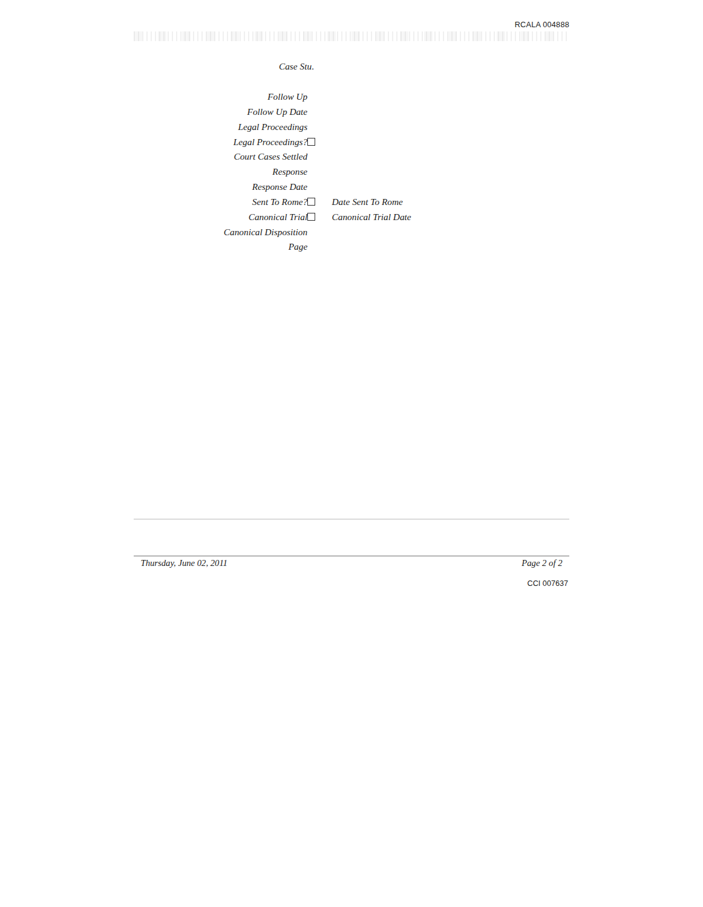RCALA 004888
Case Stu.
| Follow Up | | |
| Follow Up Date | | |
| Legal Proceedings | | |
| Legal Proceedings? | | |
| Court Cases Settled | | |
| Response | | |
| Response Date | | |
| Sent To Rome? | | Date Sent To Rome |
| Canonical Trial | | Canonical Trial Date |
| Canonical Disposition | | |
| Page | | |
Thursday, June 02, 2011
Page 2 of 2
CCI 007637